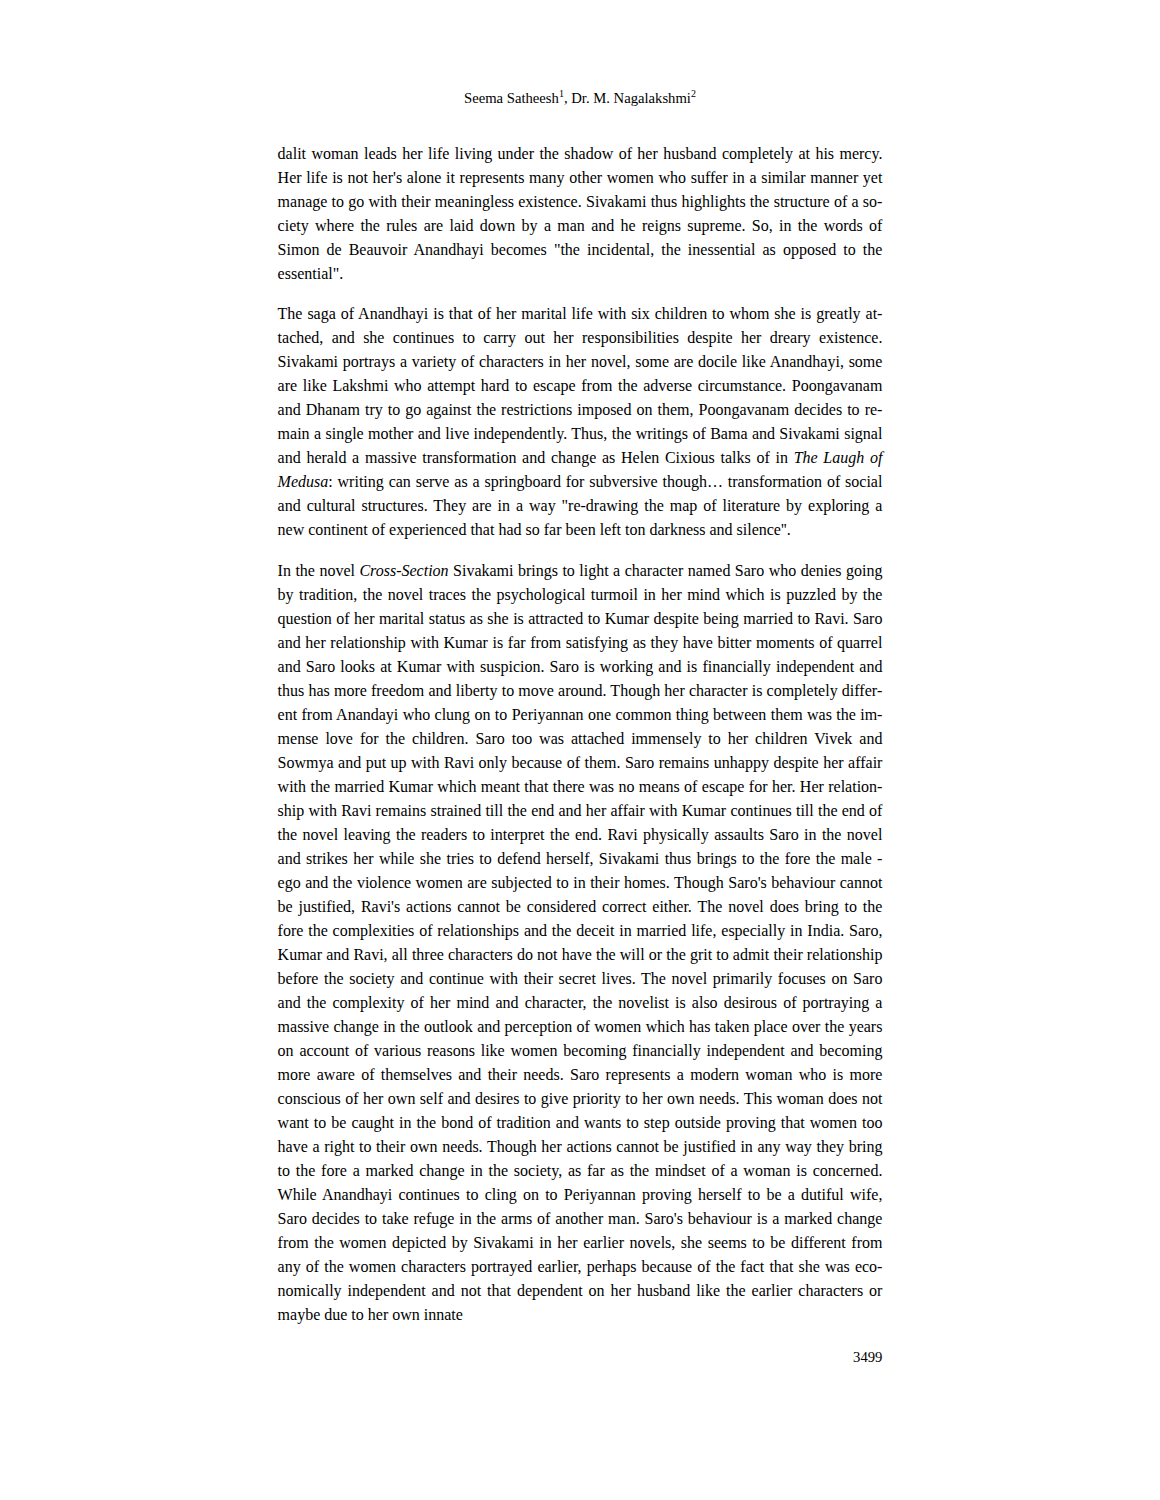Seema Satheesh1, Dr. M. Nagalakshmi2
dalit woman leads her life living under the shadow of her husband completely at his mercy. Her life is not her's alone it represents many other women who suffer in a similar manner yet manage to go with their meaningless existence. Sivakami thus highlights the structure of a society where the rules are laid down by a man and he reigns supreme. So, in the words of Simon de Beauvoir Anandhayi becomes "the incidental, the inessential as opposed to the essential".
The saga of Anandhayi is that of her marital life with six children to whom she is greatly attached, and she continues to carry out her responsibilities despite her dreary existence. Sivakami portrays a variety of characters in her novel, some are docile like Anandhayi, some are like Lakshmi who attempt hard to escape from the adverse circumstance. Poongavanam and Dhanam try to go against the restrictions imposed on them, Poongavanam decides to remain a single mother and live independently. Thus, the writings of Bama and Sivakami signal and herald a massive transformation and change as Helen Cixious talks of in The Laugh of Medusa: writing can serve as a springboard for subversive though… transformation of social and cultural structures. They are in a way "re-drawing the map of literature by exploring a new continent of experienced that had so far been left ton darkness and silence''.
In the novel Cross-Section Sivakami brings to light a character named Saro who denies going by tradition, the novel traces the psychological turmoil in her mind which is puzzled by the question of her marital status as she is attracted to Kumar despite being married to Ravi. Saro and her relationship with Kumar is far from satisfying as they have bitter moments of quarrel and Saro looks at Kumar with suspicion. Saro is working and is financially independent and thus has more freedom and liberty to move around. Though her character is completely different from Anandayi who clung on to Periyannan one common thing between them was the immense love for the children. Saro too was attached immensely to her children Vivek and Sowmya and put up with Ravi only because of them. Saro remains unhappy despite her affair with the married Kumar which meant that there was no means of escape for her. Her relationship with Ravi remains strained till the end and her affair with Kumar continues till the end of the novel leaving the readers to interpret the end. Ravi physically assaults Saro in the novel and strikes her while she tries to defend herself, Sivakami thus brings to the fore the male -ego and the violence women are subjected to in their homes. Though Saro's behaviour cannot be justified, Ravi's actions cannot be considered correct either. The novel does bring to the fore the complexities of relationships and the deceit in married life, especially in India. Saro, Kumar and Ravi, all three characters do not have the will or the grit to admit their relationship before the society and continue with their secret lives. The novel primarily focuses on Saro and the complexity of her mind and character, the novelist is also desirous of portraying a massive change in the outlook and perception of women which has taken place over the years on account of various reasons like women becoming financially independent and becoming more aware of themselves and their needs. Saro represents a modern woman who is more conscious of her own self and desires to give priority to her own needs. This woman does not want to be caught in the bond of tradition and wants to step outside proving that women too have a right to their own needs. Though her actions cannot be justified in any way they bring to the fore a marked change in the society, as far as the mindset of a woman is concerned. While Anandhayi continues to cling on to Periyannan proving herself to be a dutiful wife, Saro decides to take refuge in the arms of another man. Saro's behaviour is a marked change from the women depicted by Sivakami in her earlier novels, she seems to be different from any of the women characters portrayed earlier, perhaps because of the fact that she was economically independent and not that dependent on her husband like the earlier characters or maybe due to her own innate
3499